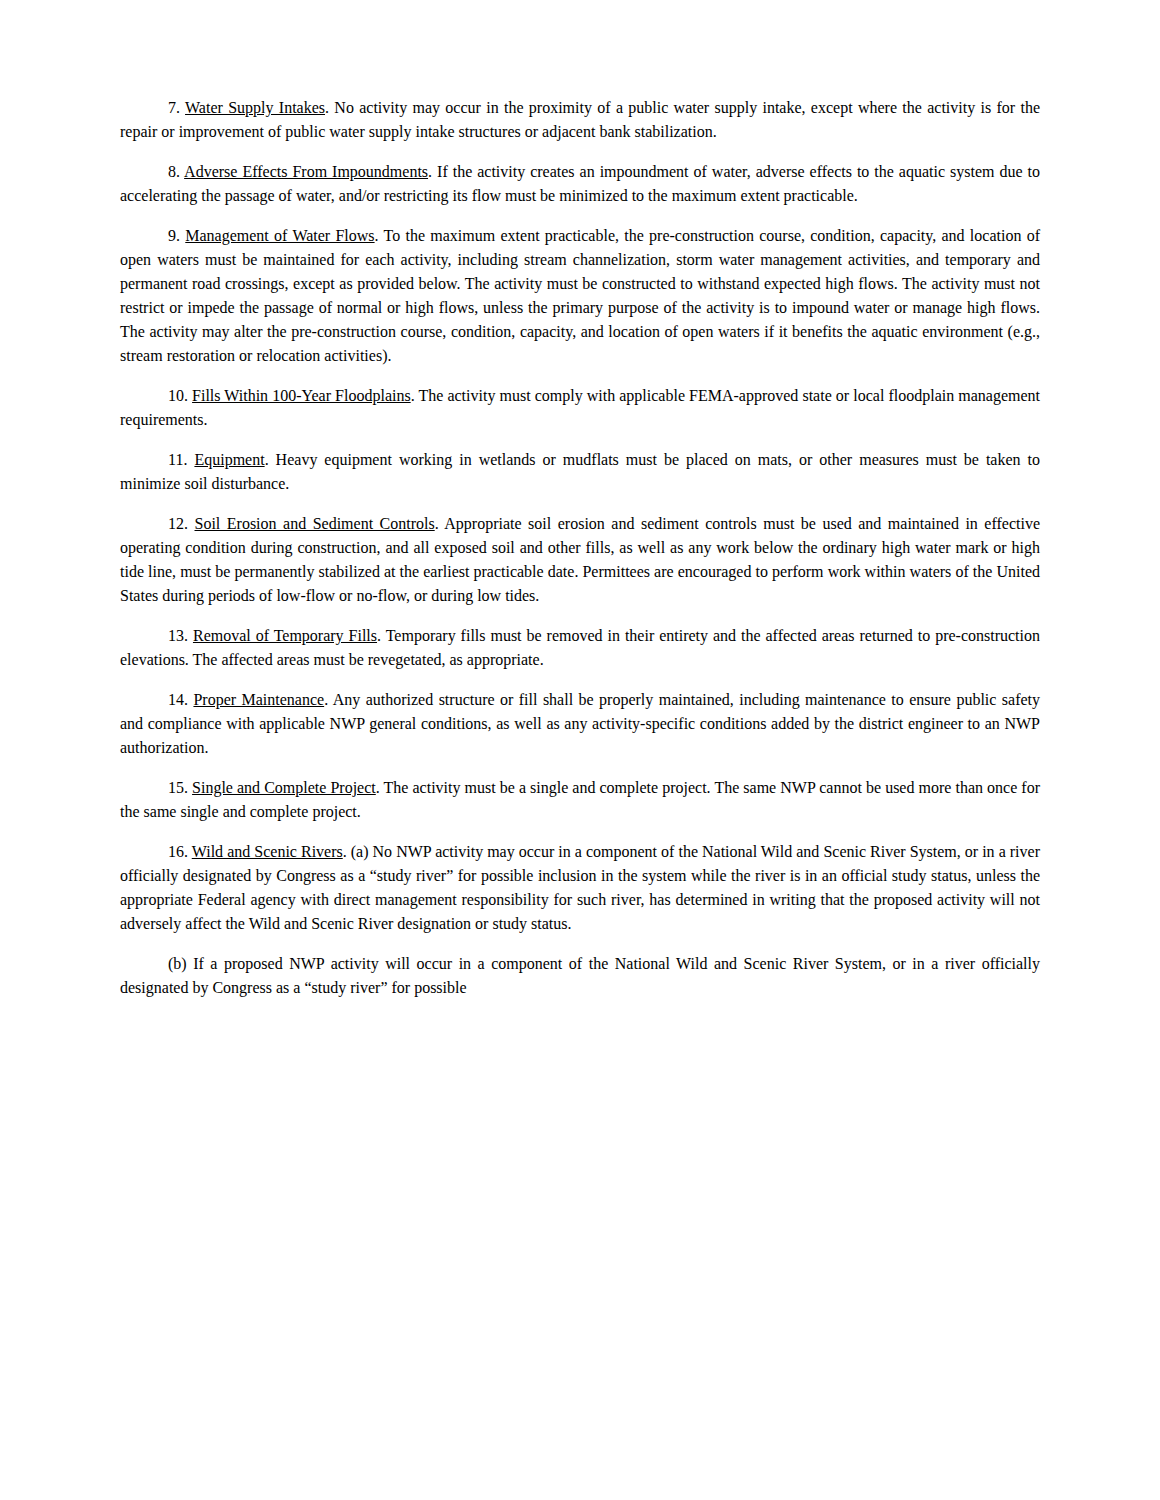7. Water Supply Intakes. No activity may occur in the proximity of a public water supply intake, except where the activity is for the repair or improvement of public water supply intake structures or adjacent bank stabilization.
8. Adverse Effects From Impoundments. If the activity creates an impoundment of water, adverse effects to the aquatic system due to accelerating the passage of water, and/or restricting its flow must be minimized to the maximum extent practicable.
9. Management of Water Flows. To the maximum extent practicable, the pre-construction course, condition, capacity, and location of open waters must be maintained for each activity, including stream channelization, storm water management activities, and temporary and permanent road crossings, except as provided below. The activity must be constructed to withstand expected high flows. The activity must not restrict or impede the passage of normal or high flows, unless the primary purpose of the activity is to impound water or manage high flows. The activity may alter the pre-construction course, condition, capacity, and location of open waters if it benefits the aquatic environment (e.g., stream restoration or relocation activities).
10. Fills Within 100-Year Floodplains. The activity must comply with applicable FEMA-approved state or local floodplain management requirements.
11. Equipment. Heavy equipment working in wetlands or mudflats must be placed on mats, or other measures must be taken to minimize soil disturbance.
12. Soil Erosion and Sediment Controls. Appropriate soil erosion and sediment controls must be used and maintained in effective operating condition during construction, and all exposed soil and other fills, as well as any work below the ordinary high water mark or high tide line, must be permanently stabilized at the earliest practicable date. Permittees are encouraged to perform work within waters of the United States during periods of low-flow or no-flow, or during low tides.
13. Removal of Temporary Fills. Temporary fills must be removed in their entirety and the affected areas returned to pre-construction elevations. The affected areas must be revegetated, as appropriate.
14. Proper Maintenance. Any authorized structure or fill shall be properly maintained, including maintenance to ensure public safety and compliance with applicable NWP general conditions, as well as any activity-specific conditions added by the district engineer to an NWP authorization.
15. Single and Complete Project. The activity must be a single and complete project. The same NWP cannot be used more than once for the same single and complete project.
16. Wild and Scenic Rivers. (a) No NWP activity may occur in a component of the National Wild and Scenic River System, or in a river officially designated by Congress as a “study river” for possible inclusion in the system while the river is in an official study status, unless the appropriate Federal agency with direct management responsibility for such river, has determined in writing that the proposed activity will not adversely affect the Wild and Scenic River designation or study status.
(b) If a proposed NWP activity will occur in a component of the National Wild and Scenic River System, or in a river officially designated by Congress as a “study river” for possible